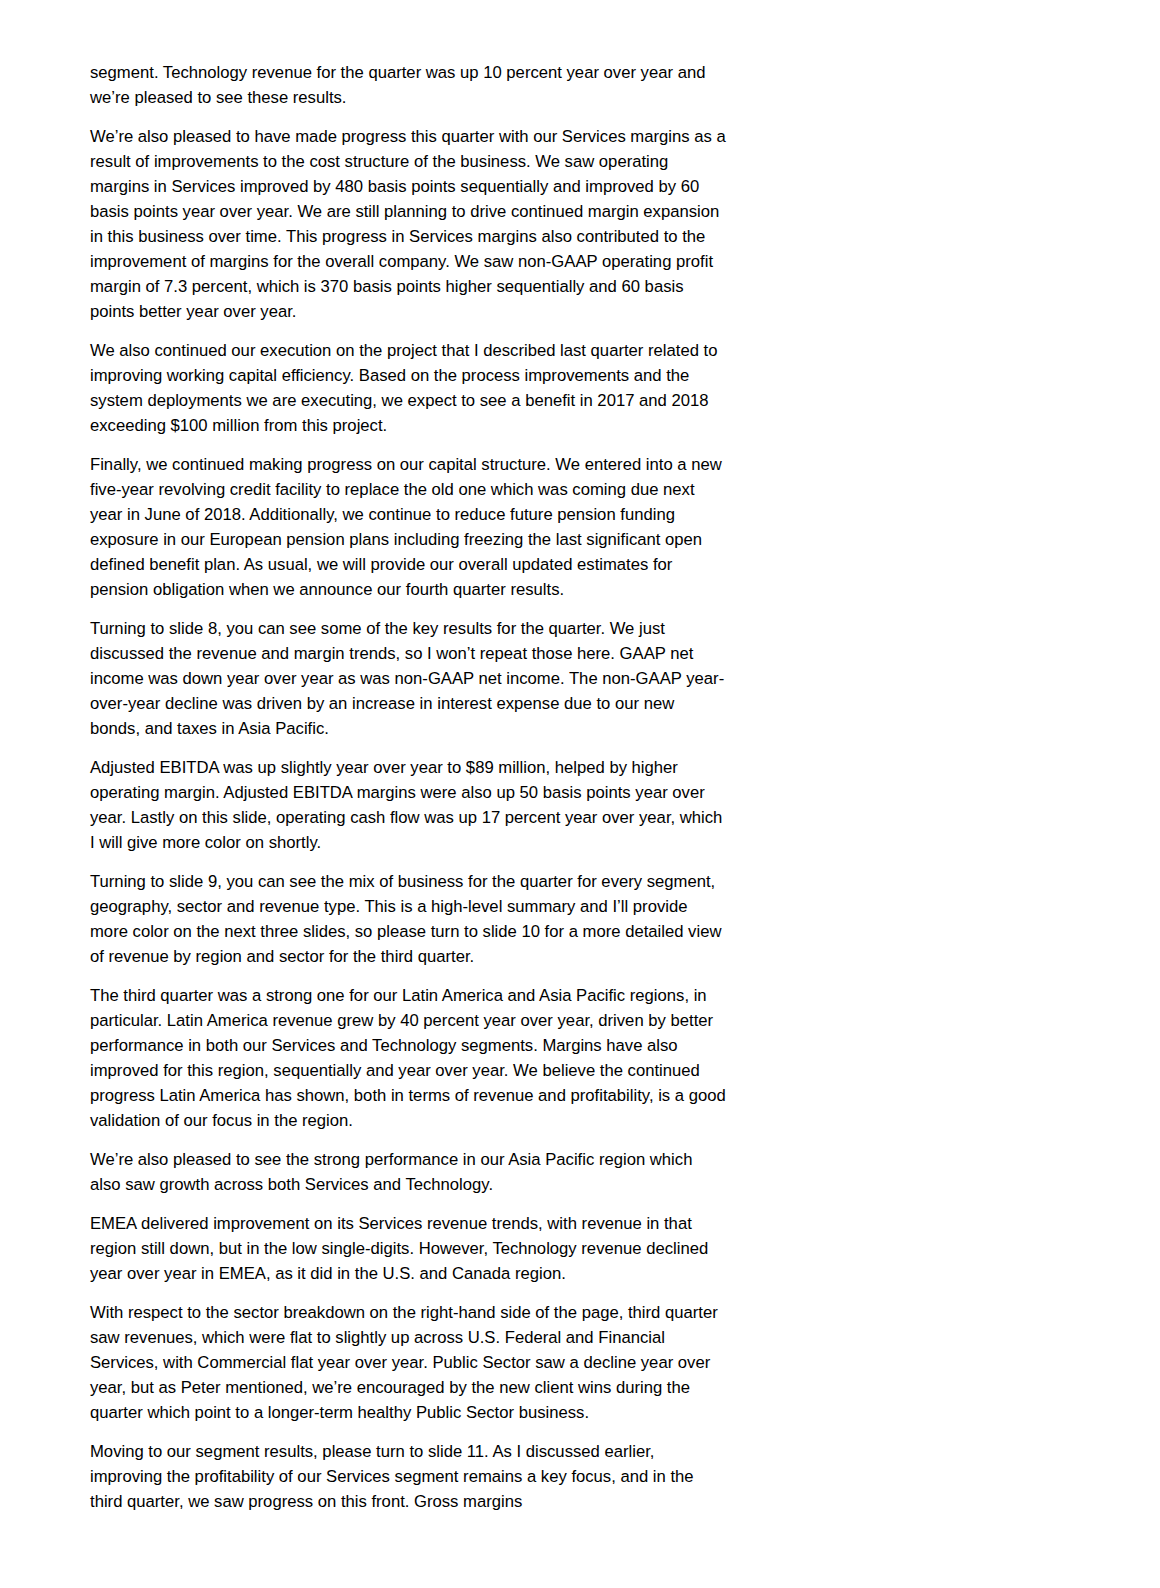segment. Technology revenue for the quarter was up 10 percent year over year and we’re pleased to see these results.
We’re also pleased to have made progress this quarter with our Services margins as a result of improvements to the cost structure of the business. We saw operating margins in Services improved by 480 basis points sequentially and improved by 60 basis points year over year. We are still planning to drive continued margin expansion in this business over time. This progress in Services margins also contributed to the improvement of margins for the overall company. We saw non-GAAP operating profit margin of 7.3 percent, which is 370 basis points higher sequentially and 60 basis points better year over year.
We also continued our execution on the project that I described last quarter related to improving working capital efficiency. Based on the process improvements and the system deployments we are executing, we expect to see a benefit in 2017 and 2018 exceeding $100 million from this project.
Finally, we continued making progress on our capital structure. We entered into a new five-year revolving credit facility to replace the old one which was coming due next year in June of 2018. Additionally, we continue to reduce future pension funding exposure in our European pension plans including freezing the last significant open defined benefit plan. As usual, we will provide our overall updated estimates for pension obligation when we announce our fourth quarter results.
Turning to slide 8, you can see some of the key results for the quarter. We just discussed the revenue and margin trends, so I won’t repeat those here. GAAP net income was down year over year as was non-GAAP net income. The non-GAAP year-over-year decline was driven by an increase in interest expense due to our new bonds, and taxes in Asia Pacific.
Adjusted EBITDA was up slightly year over year to $89 million, helped by higher operating margin. Adjusted EBITDA margins were also up 50 basis points year over year. Lastly on this slide, operating cash flow was up 17 percent year over year, which I will give more color on shortly.
Turning to slide 9, you can see the mix of business for the quarter for every segment, geography, sector and revenue type. This is a high-level summary and I’ll provide more color on the next three slides, so please turn to slide 10 for a more detailed view of revenue by region and sector for the third quarter.
The third quarter was a strong one for our Latin America and Asia Pacific regions, in particular. Latin America revenue grew by 40 percent year over year, driven by better performance in both our Services and Technology segments. Margins have also improved for this region, sequentially and year over year. We believe the continued progress Latin America has shown, both in terms of revenue and profitability, is a good validation of our focus in the region.
We’re also pleased to see the strong performance in our Asia Pacific region which also saw growth across both Services and Technology.
EMEA delivered improvement on its Services revenue trends, with revenue in that region still down, but in the low single-digits. However, Technology revenue declined year over year in EMEA, as it did in the U.S. and Canada region.
With respect to the sector breakdown on the right-hand side of the page, third quarter saw revenues, which were flat to slightly up across U.S. Federal and Financial Services, with Commercial flat year over year. Public Sector saw a decline year over year, but as Peter mentioned, we’re encouraged by the new client wins during the quarter which point to a longer-term healthy Public Sector business.
Moving to our segment results, please turn to slide 11. As I discussed earlier, improving the profitability of our Services segment remains a key focus, and in the third quarter, we saw progress on this front. Gross margins